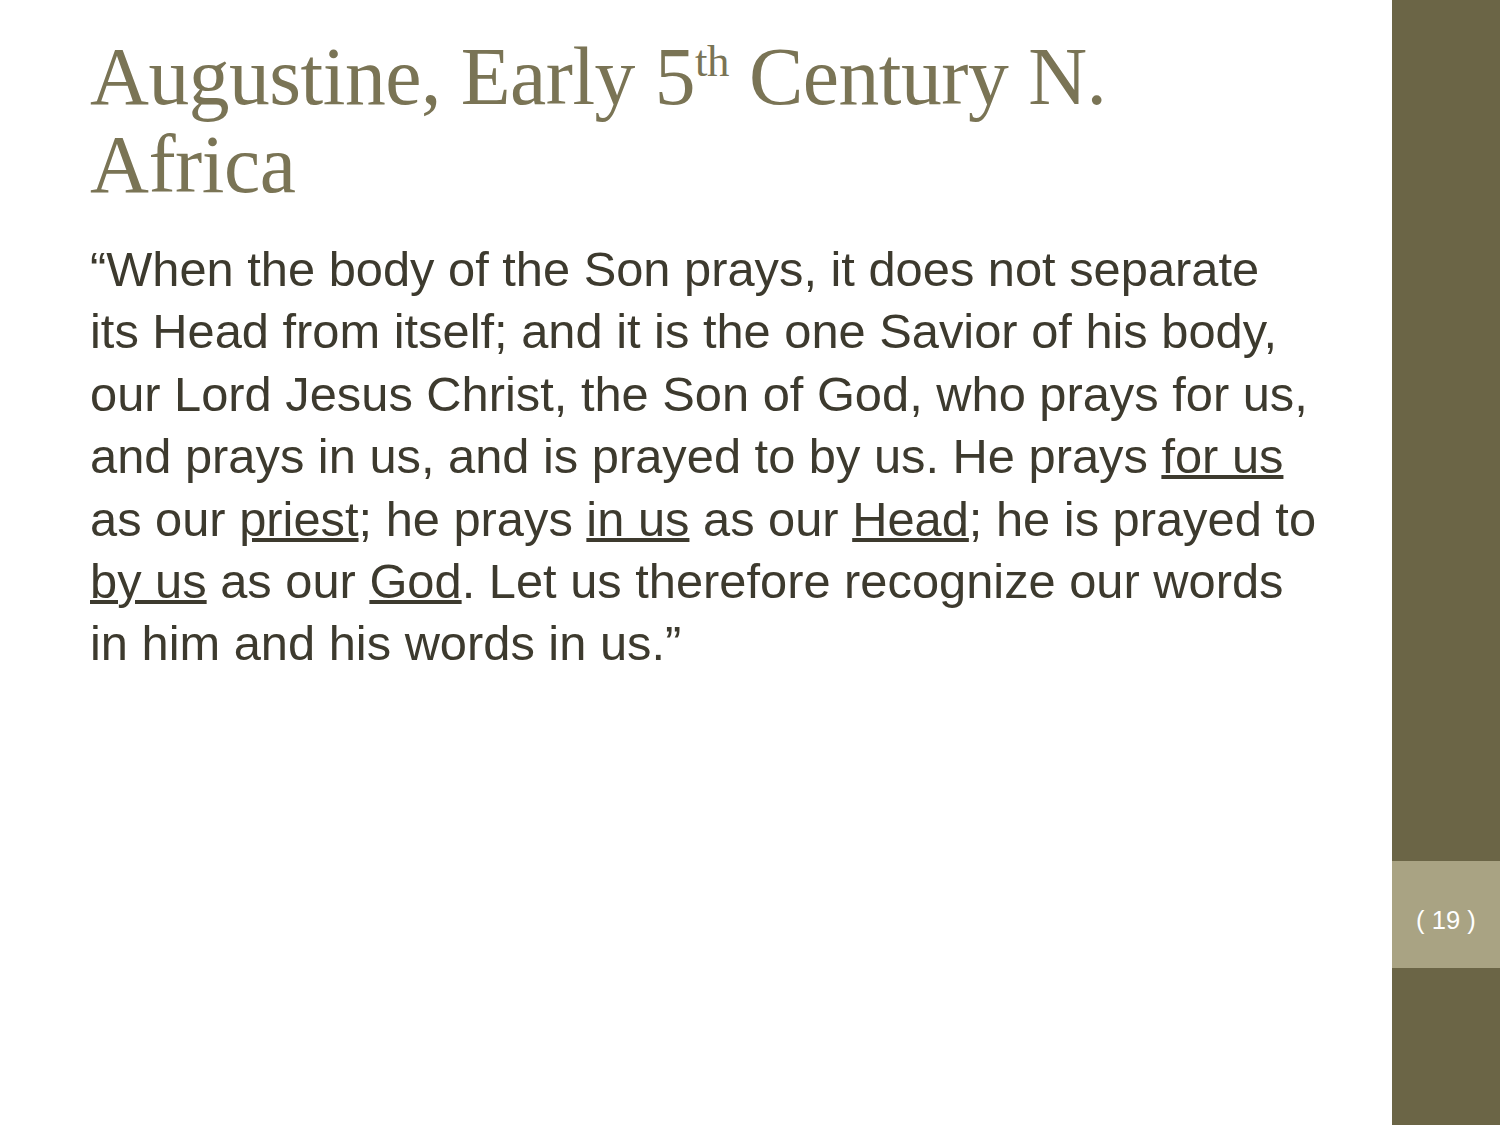( 19 )
Augustine, Early 5th Century N. Africa
“When the body of the Son prays, it does not separate its Head from itself; and it is the one Savior of his body, our Lord Jesus Christ, the Son of God, who prays for us, and prays in us, and is prayed to by us. He prays for us as our priest; he prays in us as our Head; he is prayed to by us as our God. Let us therefore recognize our words in him and his words in us.”